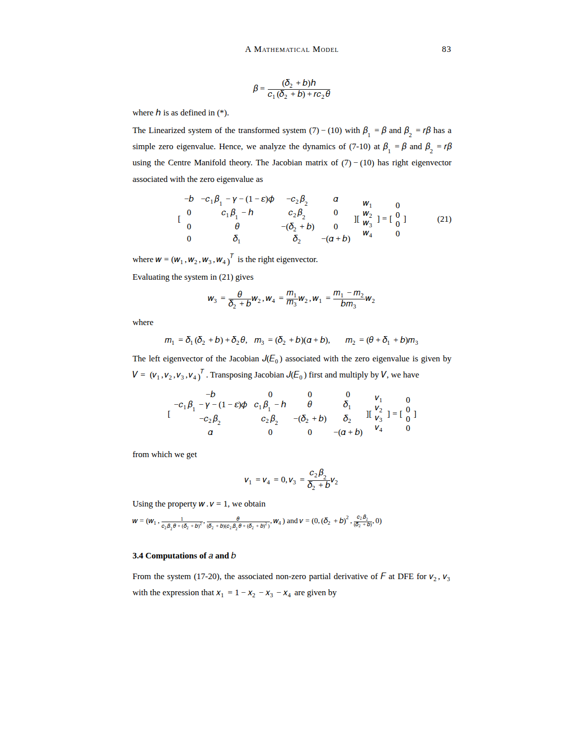A Mathematical Model 83
β = (δ2+b)h c1 (δ2+b) + rc2θ
where h is as defined in (*).
The Linearized system of the transformed system (7)−(10) with β1=β and β2=rβ has a simple zero eigenvalue. Hence, we analyze the dynamics of (7-10) at β1=β and β2=rβ using the Centre Manifold theory. The Jacobian matrix of (7)−(10) has right eigenvector associated with the zero eigenvalue as
[ −b −c1β1−γ−(1−ε)ϕ −c2β2 α 0 c1β1−h c2β2 0 0 θ −(δ2+b) 0 0 δ1 δ2 −(α+b) ] [ w1 w2 w3 w4 ] = [ 0 0 0 0 ] (21)
where w=(w1,w2,w3,w4)T is the right eigenvector.
Evaluating the system in (21) gives
w3 = θ δ2+b w2 , w4 = m1 m3 w2 , w1 = m1−m2 bm3 w2
where
m1 = δ1 (δ2+b) + δ2θ , m3 = (δ2+b) (α+b) , m2 = (θ+δ1+b) m3
The left eigenvector of the Jacobian J(E0) associated with the zero eigenvalue is given by V= (v1,v2,v3,v4)T. Transposing Jacobian J(E0) first and multiply by V, we have
[ −b 0 0 0 −c1β1−γ−(1−ε)ϕ c1β1−h θ δ1 −c2β2 c2β2 −(δ2+b) δ2 α 0 0 −(α+b) ] [ v1 v2 v3 v4 ] = [ 0 0 0 0 ]
from which we get
v1 = v4 = 0 , v3 = c2β2 δ2+b v2
Using the property w.v=1, we obtain
w = ( w1 , 1 c2β2θ+(δ2+b)2 , θ (δ2+b)(c2β2θ+(δ2+b)2) , w4 ) and v = ( 0 , (δ2+b)2 , c2β2 (δ2+b) , 0 )
3.4 Computations of a and b
From the system (17-20), the associated non-zero partial derivative of F at DFE for v2, v3 with the expression that x1=1−x2−x3−x4 are given by